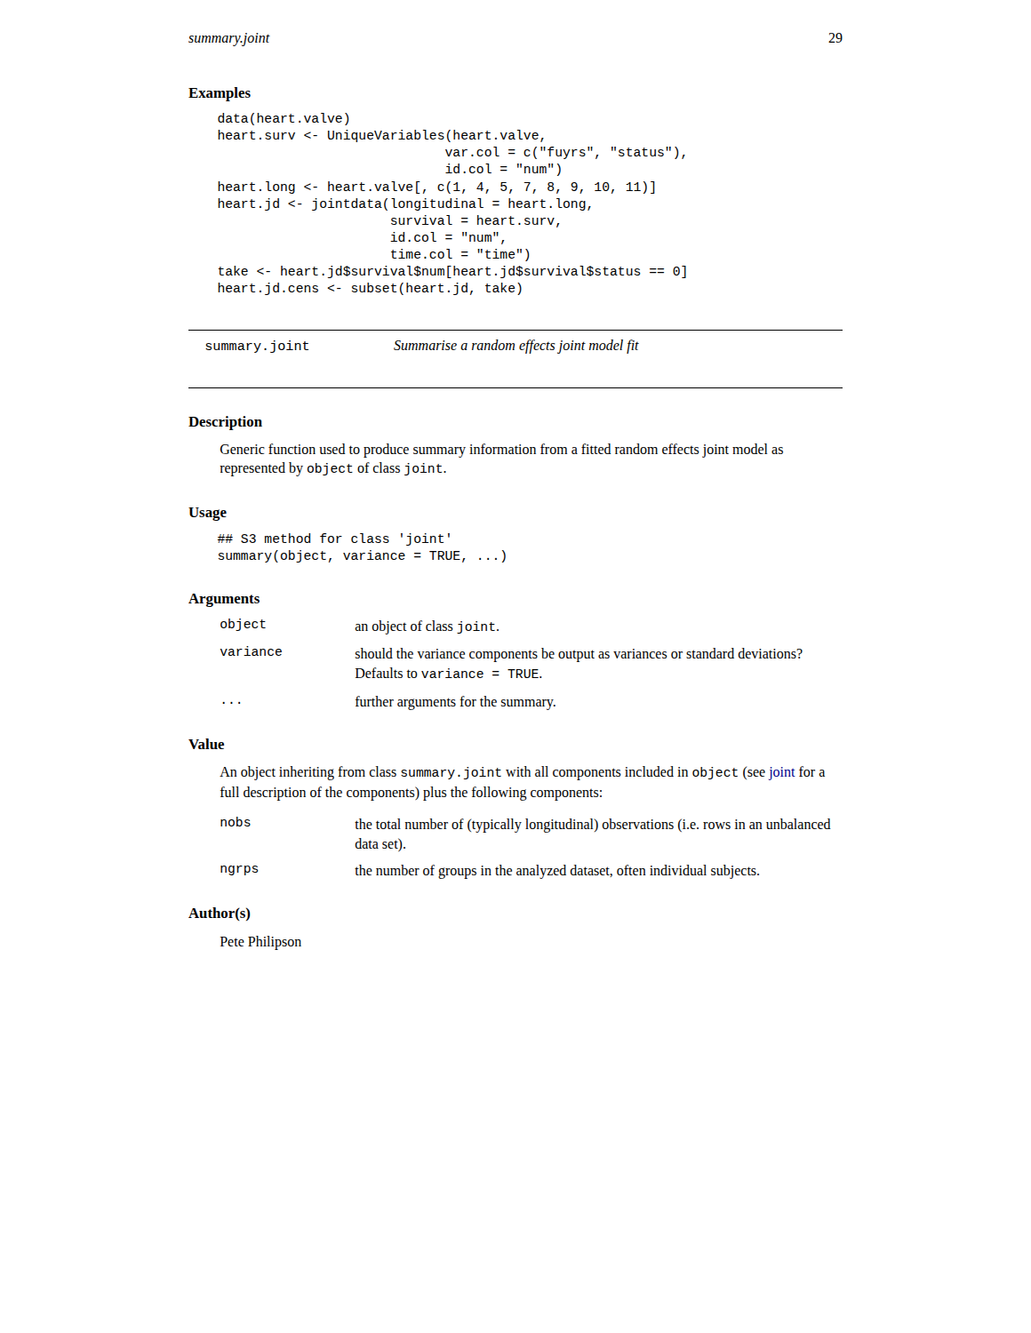summary.joint 29
Examples
data(heart.valve)
heart.surv <- UniqueVariables(heart.valve,
                             var.col = c("fuyrs", "status"),
                             id.col = "num")
heart.long <- heart.valve[, c(1, 4, 5, 7, 8, 9, 10, 11)]
heart.jd <- jointdata(longitudinal = heart.long,
                      survival = heart.surv,
                      id.col = "num",
                      time.col = "time")
take <- heart.jd$survival$num[heart.jd$survival$status == 0]
heart.jd.cens <- subset(heart.jd, take)
summary.joint Summarise a random effects joint model fit
Description
Generic function used to produce summary information from a fitted random effects joint model as represented by object of class joint.
Usage
## S3 method for class 'joint'
summary(object, variance = TRUE, ...)
Arguments
object
an object of class joint.
variance
should the variance components be output as variances or standard deviations? Defaults to variance = TRUE.
...
further arguments for the summary.
Value
An object inheriting from class summary.joint with all components included in object (see joint for a full description of the components) plus the following components:
nobs
the total number of (typically longitudinal) observations (i.e. rows in an unbalanced data set).
ngrps
the number of groups in the analyzed dataset, often individual subjects.
Author(s)
Pete Philipson